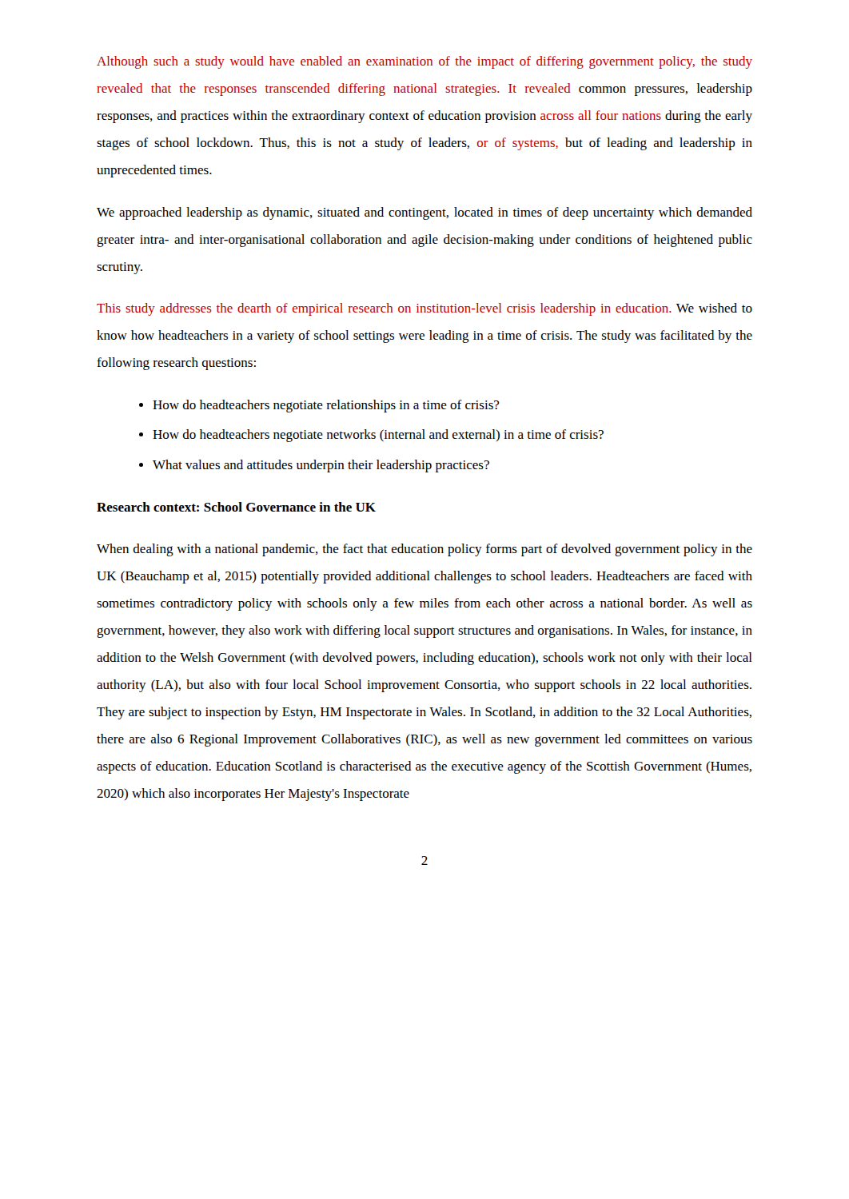Although such a study would have enabled an examination of the impact of differing government policy, the study revealed that the responses transcended differing national strategies. It revealed common pressures, leadership responses, and practices within the extraordinary context of education provision across all four nations during the early stages of school lockdown. Thus, this is not a study of leaders, or of systems, but of leading and leadership in unprecedented times.
We approached leadership as dynamic, situated and contingent, located in times of deep uncertainty which demanded greater intra- and inter-organisational collaboration and agile decision-making under conditions of heightened public scrutiny.
This study addresses the dearth of empirical research on institution-level crisis leadership in education. We wished to know how headteachers in a variety of school settings were leading in a time of crisis. The study was facilitated by the following research questions:
How do headteachers negotiate relationships in a time of crisis?
How do headteachers negotiate networks (internal and external) in a time of crisis?
What values and attitudes underpin their leadership practices?
Research context: School Governance in the UK
When dealing with a national pandemic, the fact that education policy forms part of devolved government policy in the UK (Beauchamp et al, 2015) potentially provided additional challenges to school leaders. Headteachers are faced with sometimes contradictory policy with schools only a few miles from each other across a national border. As well as government, however, they also work with differing local support structures and organisations. In Wales, for instance, in addition to the Welsh Government (with devolved powers, including education), schools work not only with their local authority (LA), but also with four local School improvement Consortia, who support schools in 22 local authorities. They are subject to inspection by Estyn, HM Inspectorate in Wales. In Scotland, in addition to the 32 Local Authorities, there are also 6 Regional Improvement Collaboratives (RIC), as well as new government led committees on various aspects of education. Education Scotland is characterised as the executive agency of the Scottish Government (Humes, 2020) which also incorporates Her Majesty's Inspectorate
2